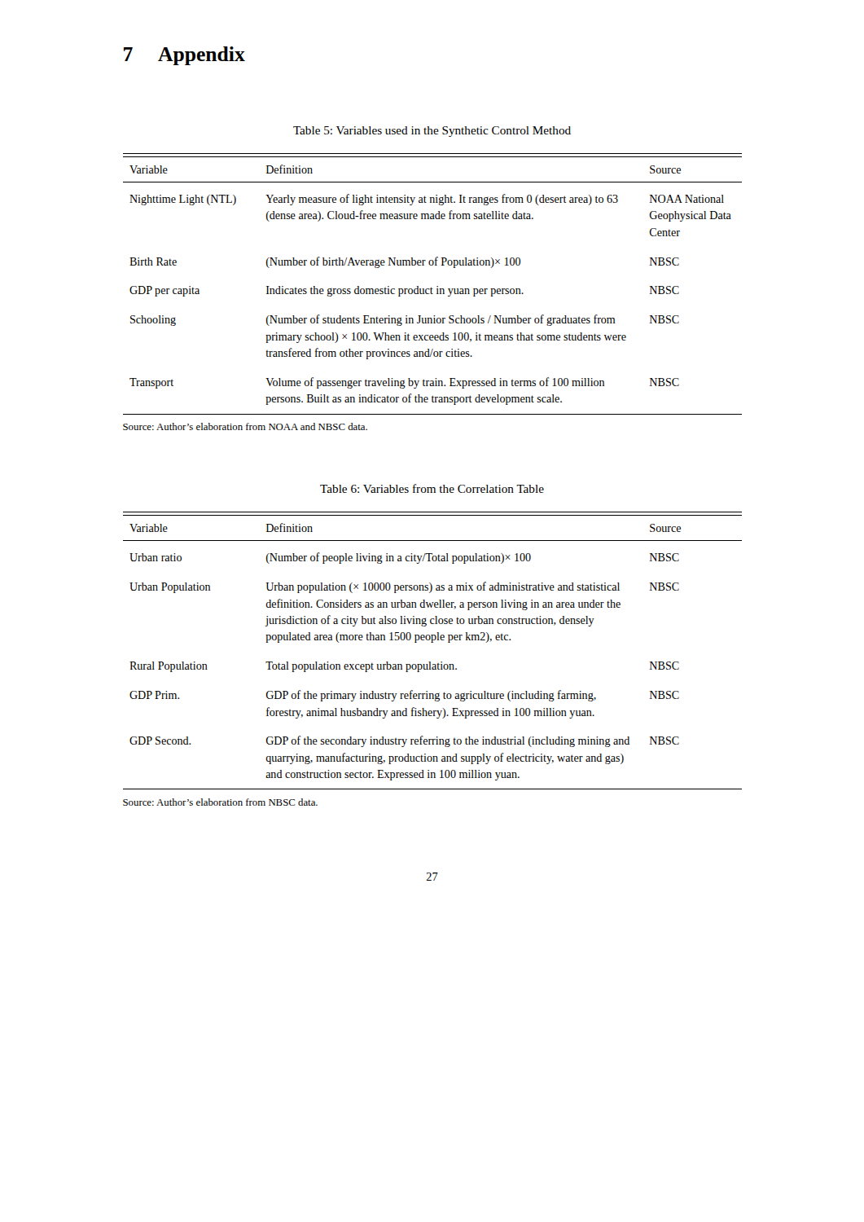7 Appendix
Table 5: Variables used in the Synthetic Control Method
| Variable | Definition | Source |
| --- | --- | --- |
| Nighttime Light (NTL) | Yearly measure of light intensity at night. It ranges from 0 (desert area) to 63 (dense area). Cloud-free measure made from satellite data. | NOAA National Geophysical Data Center |
| Birth Rate | (Number of birth/Average Number of Population)× 100 | NBSC |
| GDP per capita | Indicates the gross domestic product in yuan per person. | NBSC |
| Schooling | (Number of students Entering in Junior Schools / Number of graduates from primary school) × 100. When it exceeds 100, it means that some students were transfered from other provinces and/or cities. | NBSC |
| Transport | Volume of passenger traveling by train. Expressed in terms of 100 million persons. Built as an indicator of the transport development scale. | NBSC |
Source: Author’s elaboration from NOAA and NBSC data.
Table 6: Variables from the Correlation Table
| Variable | Definition | Source |
| --- | --- | --- |
| Urban ratio | (Number of people living in a city/Total population)× 100 | NBSC |
| Urban Population | Urban population (× 10000 persons) as a mix of administrative and statistical definition. Considers as an urban dweller, a person living in an area under the jurisdiction of a city but also living close to urban construction, densely populated area (more than 1500 people per km2), etc. | NBSC |
| Rural Population | Total population except urban population. | NBSC |
| GDP Prim. | GDP of the primary industry referring to agriculture (including farming, forestry, animal husbandry and fishery). Expressed in 100 million yuan. | NBSC |
| GDP Second. | GDP of the secondary industry referring to the industrial (including mining and quarrying, manufacturing, production and supply of electricity, water and gas) and construction sector. Expressed in 100 million yuan. | NBSC |
Source: Author’s elaboration from NBSC data.
27